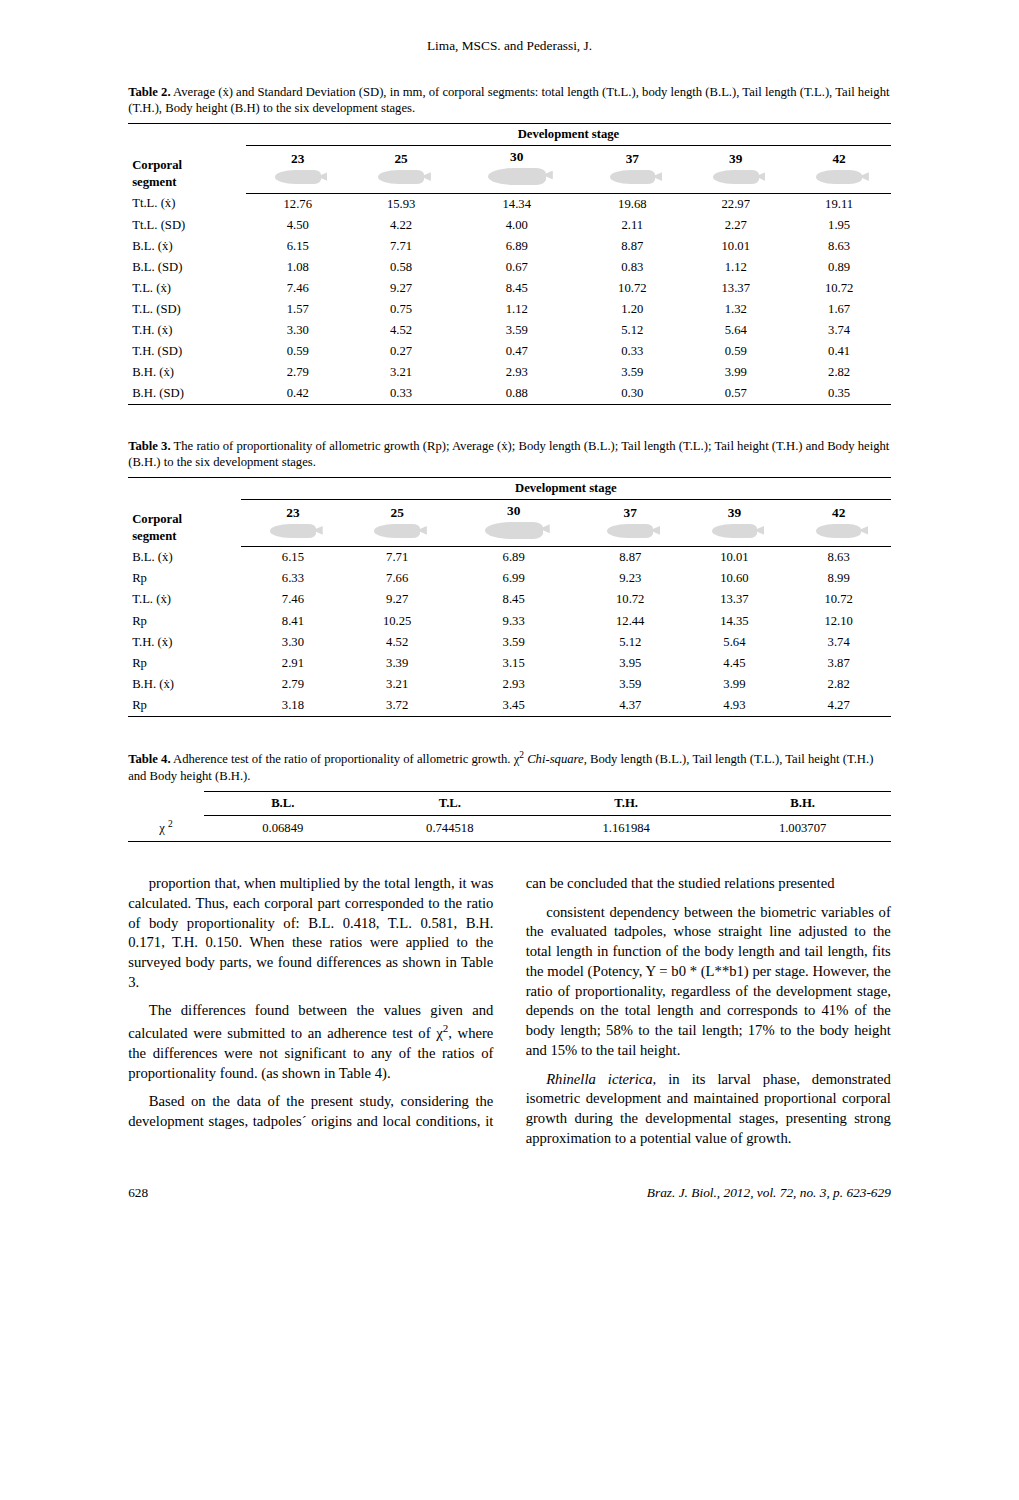Lima, MSCS. and Pederassi, J.
Table 2. Average (ẋ) and Standard Deviation (SD), in mm, of corporal segments: total length (Tt.L.), body length (B.L.), Tail length (T.L.), Tail height (T.H.), Body height (B.H) to the six development stages.
| Corporal segment | Development stage |
| --- | --- |
| 23 | 25 | 30 | 37 | 39 | 42 |
| Tt.L. (ẋ) | 12.76 | 15.93 | 14.34 | 19.68 | 22.97 | 19.11 |
| Tt.L. (SD) | 4.50 | 4.22 | 4.00 | 2.11 | 2.27 | 1.95 |
| B.L. (ẋ) | 6.15 | 7.71 | 6.89 | 8.87 | 10.01 | 8.63 |
| B.L. (SD) | 1.08 | 0.58 | 0.67 | 0.83 | 1.12 | 0.89 |
| T.L. (ẋ) | 7.46 | 9.27 | 8.45 | 10.72 | 13.37 | 10.72 |
| T.L. (SD) | 1.57 | 0.75 | 1.12 | 1.20 | 1.32 | 1.67 |
| T.H. (ẋ) | 3.30 | 4.52 | 3.59 | 5.12 | 5.64 | 3.74 |
| T.H. (SD) | 0.59 | 0.27 | 0.47 | 0.33 | 0.59 | 0.41 |
| B.H. (ẋ) | 2.79 | 3.21 | 2.93 | 3.59 | 3.99 | 2.82 |
| B.H. (SD) | 0.42 | 0.33 | 0.88 | 0.30 | 0.57 | 0.35 |
Table 3. The ratio of proportionality of allometric growth (Rp); Average (ẋ); Body length (B.L.); Tail length (T.L.); Tail height (T.H.) and Body height (B.H.) to the six development stages.
| Corporal segment | Development stage |
| --- | --- |
| 23 | 25 | 30 | 37 | 39 | 42 |
| B.L. (ẋ) | 6.15 | 7.71 | 6.89 | 8.87 | 10.01 | 8.63 |
| Rp | 6.33 | 7.66 | 6.99 | 9.23 | 10.60 | 8.99 |
| T.L. (ẋ) | 7.46 | 9.27 | 8.45 | 10.72 | 13.37 | 10.72 |
| Rp | 8.41 | 10.25 | 9.33 | 12.44 | 14.35 | 12.10 |
| T.H. (ẋ) | 3.30 | 4.52 | 3.59 | 5.12 | 5.64 | 3.74 |
| Rp | 2.91 | 3.39 | 3.15 | 3.95 | 4.45 | 3.87 |
| B.H. (ẋ) | 2.79 | 3.21 | 2.93 | 3.59 | 3.99 | 2.82 |
| Rp | 3.18 | 3.72 | 3.45 | 4.37 | 4.93 | 4.27 |
Table 4. Adherence test of the ratio of proportionality of allometric growth. χ 2 Chi-square , Body length (B.L.), Tail length (T.L.), Tail height (T.H.) and Body height (B.H.).
| | B.L. | T.L. | T.H. | B.H. |
| --- | --- | --- | --- | --- |
| χ 2 | 0.06849 | 0.744518 | 1.161984 | 1.003707 |
proportion that, when multiplied by the total length, it was calculated. Thus, each corporal part corresponded to the ratio of body proportionality of: B.L. 0.418, T.L. 0.581, B.H. 0.171, T.H. 0.150. When these ratios were applied to the surveyed body parts, we found differences as shown in Table 3.
The differences found between the values given and calculated were submitted to an adherence test of χ2, where the differences were not significant to any of the ratios of proportionality found. (as shown in Table 4).
Based on the data of the present study, considering the development stages, tadpoles´ origins and local conditions, it can be concluded that the studied relations presented
consistent dependency between the biometric variables of the evaluated tadpoles, whose straight line adjusted to the total length in function of the body length and tail length, fits the model (Potency, Y = b0 * (L**b1) per stage. However, the ratio of proportionality, regardless of the development stage, depends on the total length and corresponds to 41% of the body length; 58% to the tail length; 17% to the body height and 15% to the tail height.
Rhinella icterica, in its larval phase, demonstrated isometric development and maintained proportional corporal growth during the developmental stages, presenting strong approximation to a potential value of growth.
628 Braz. J. Biol., 2012, vol. 72, no. 3, p. 623-629